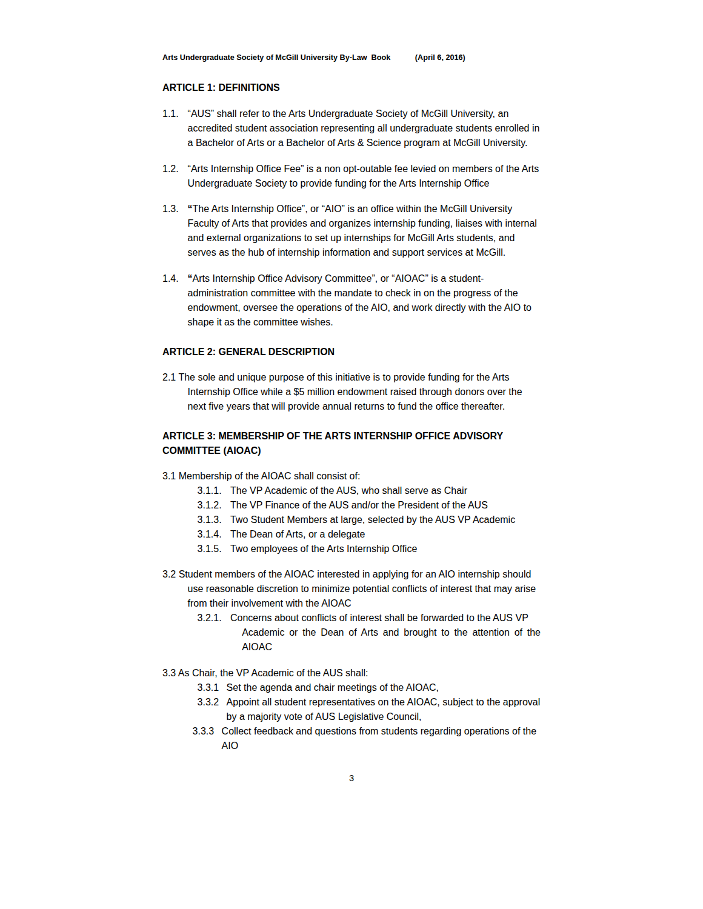Arts Undergraduate Society of McGill University By-Law Book(April 6, 2016)
ARTICLE 1: DEFINITIONS
1.1.
“AUS” shall refer to the Arts Undergraduate Society of McGill University, an accredited student association representing all undergraduate students enrolled in a Bachelor of Arts or a Bachelor of Arts & Science program at McGill University.
1.2.
“Arts Internship Office Fee” is a non opt-outable fee levied on members of the Arts Undergraduate Society to provide funding for the Arts Internship Office
1.3.
“The Arts Internship Office”, or “AIO” is an office within the McGill University Faculty of Arts that provides and organizes internship funding, liaises with internal and external organizations to set up internships for McGill Arts students, and serves as the hub of internship information and support services at McGill.
1.4.
“Arts Internship Office Advisory Committee”, or “AIOAC” is a student-administration committee with the mandate to check in on the progress of the endowment, oversee the operations of the AIO, and work directly with the AIO to shape it as the committee wishes.
ARTICLE 2: GENERAL DESCRIPTION
2.1 The sole and unique purpose of this initiative is to provide funding for the Arts Internship Office while a $5 million endowment raised through donors over the next five years that will provide annual returns to fund the office thereafter.
ARTICLE 3: MEMBERSHIP OF THE ARTS INTERNSHIP OFFICE ADVISORY COMMITTEE (AIOAC)
3.1 Membership of the AIOAC shall consist of:
3.1.1. The VP Academic of the AUS, who shall serve as Chair
3.1.2. The VP Finance of the AUS and/or the President of the AUS
3.1.3. Two Student Members at large, selected by the AUS VP Academic
3.1.4. The Dean of Arts, or a delegate
3.1.5. Two employees of the Arts Internship Office
3.2 Student members of the AIOAC interested in applying for an AIO internship should use reasonable discretion to minimize potential conflicts of interest that may arise from their involvement with the AIOAC
3.2.1. Concerns about conflicts of interest shall be forwarded to the AUS VPAcademic or the Dean of Arts and brought to the attention of the AIOAC
3.3 As Chair, the VP Academic of the AUS shall:
3.3.1 Set the agenda and chair meetings of the AIOAC,
3.3.2 Appoint all student representatives on the AIOAC, subject to the approval by a majority vote of AUS Legislative Council,
3.3.3 Collect feedback and questions from students regarding operations of the AIO
3